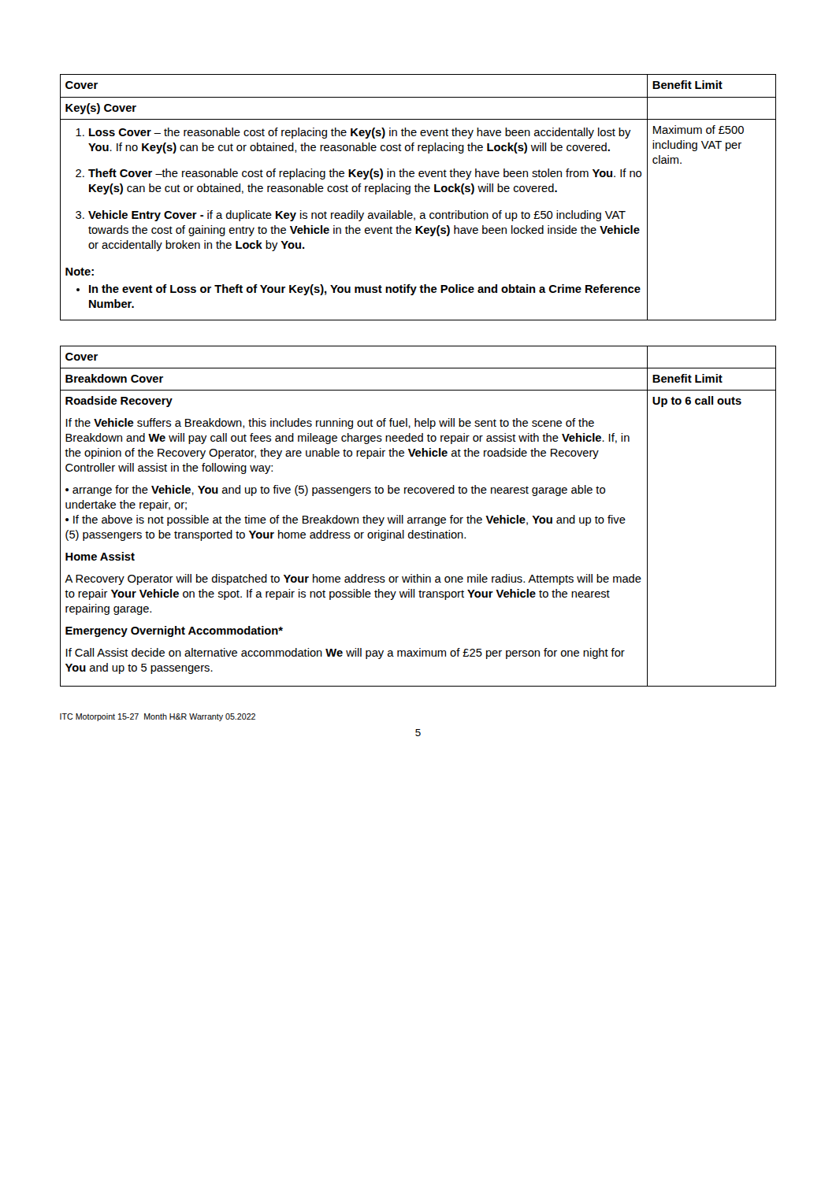| Cover | Benefit Limit |
| --- | --- |
| Key(s) Cover | |
| Loss Cover – the reasonable cost of replacing the Key(s) in the event they have been accidentally lost by You . If no Key(s) can be cut or obtained, the reasonable cost of replacing the Lock(s) will be covered . Theft Cover –the reasonable cost of replacing the Key(s) in the event they have been stolen from You . If no Key(s) can be cut or obtained, the reasonable cost of replacing the Lock(s) will be covered . Vehicle Entry Cover - if a duplicate Key is not readily available, a contribution of up to £50 including VAT towards the cost of gaining entry to the Vehicle in the event the Key(s) have been locked inside the Vehicle or accidentally broken in the Lock by You. Note: In the event of Loss or Theft of Your Key(s), You must notify the Police and obtain a Crime Reference Number. | Maximum of £500 including VAT per claim. |
| Cover | |
| Breakdown Cover | Benefit Limit |
| Roadside Recovery If the Vehicle suffers a Breakdown, this includes running out of fuel, help will be sent to the scene of the Breakdown and We will pay call out fees and mileage charges needed to repair or assist with the Vehicle . If, in the opinion of the Recovery Operator, they are unable to repair the Vehicle at the roadside the Recovery Controller will assist in the following way: • arrange for the Vehicle , You and up to five (5) passengers to be recovered to the nearest garage able to undertake the repair, or; • If the above is not possible at the time of the Breakdown they will arrange for the Vehicle , You and up to five (5) passengers to be transported to Your home address or original destination. Home Assist A Recovery Operator will be dispatched to Your home address or within a one mile radius. Attempts will be made to repair Your Vehicle on the spot. If a repair is not possible they will transport Your Vehicle to the nearest repairing garage. Emergency Overnight Accommodation* If Call Assist decide on alternative accommodation We will pay a maximum of £25 per person for one night for You and up to 5 passengers. | Up to 6 call outs |
ITC Motorpoint 15-27 Month H&R Warranty 05.2022
5